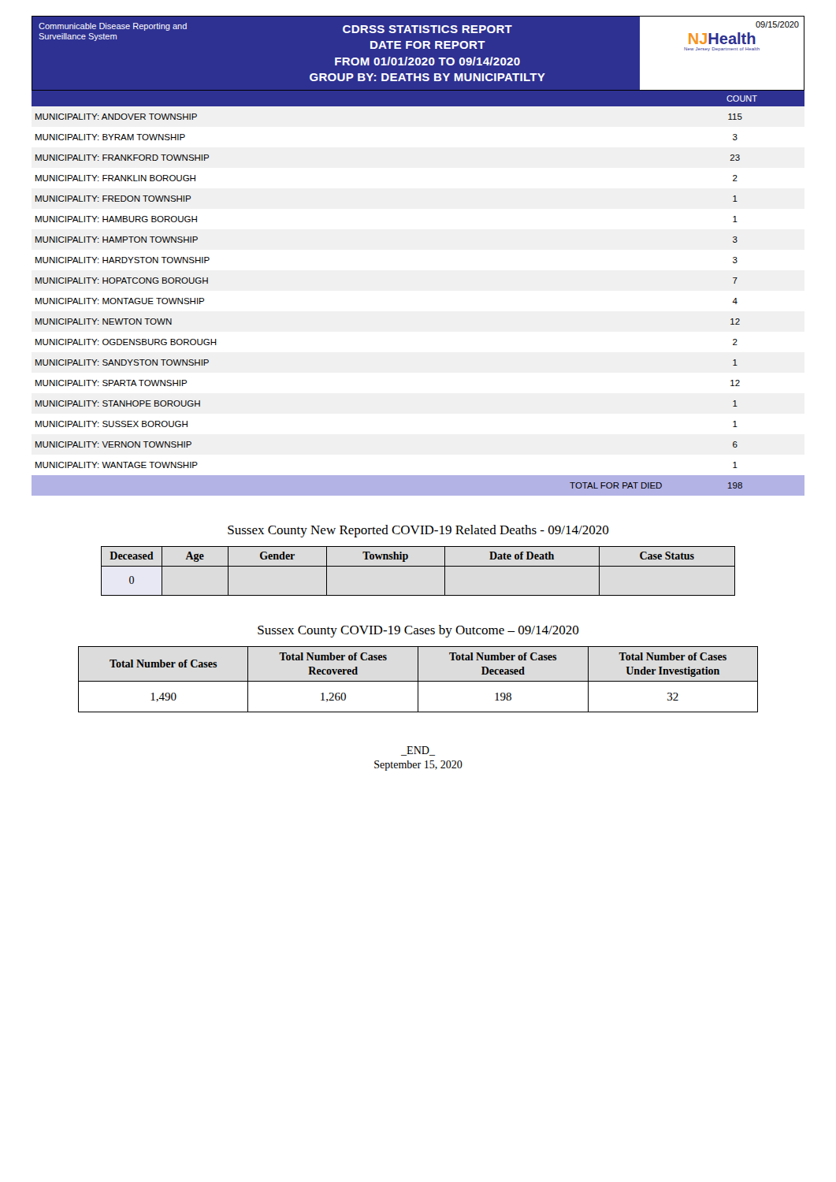Communicable Disease Reporting and
Surveillance System
CDRSS STATISTICS REPORT
DATE FOR REPORT
FROM 01/01/2020 TO 09/14/2020
GROUP BY: DEATHS BY MUNICIPATILTY
09/15/2020
NJHealth
New Jersey Department of Health
| COUNT |
| --- |
| MUNICIPALITY: ANDOVER TOWNSHIP | 115 |
| MUNICIPALITY: BYRAM TOWNSHIP | 3 |
| MUNICIPALITY: FRANKFORD TOWNSHIP | 23 |
| MUNICIPALITY: FRANKLIN BOROUGH | 2 |
| MUNICIPALITY: FREDON TOWNSHIP | 1 |
| MUNICIPALITY: HAMBURG BOROUGH | 1 |
| MUNICIPALITY: HAMPTON TOWNSHIP | 3 |
| MUNICIPALITY: HARDYSTON TOWNSHIP | 3 |
| MUNICIPALITY: HOPATCONG BOROUGH | 7 |
| MUNICIPALITY: MONTAGUE TOWNSHIP | 4 |
| MUNICIPALITY: NEWTON TOWN | 12 |
| MUNICIPALITY: OGDENSBURG BOROUGH | 2 |
| MUNICIPALITY: SANDYSTON TOWNSHIP | 1 |
| MUNICIPALITY: SPARTA TOWNSHIP | 12 |
| MUNICIPALITY: STANHOPE BOROUGH | 1 |
| MUNICIPALITY: SUSSEX BOROUGH | 1 |
| MUNICIPALITY: VERNON TOWNSHIP | 6 |
| MUNICIPALITY: WANTAGE TOWNSHIP | 1 |
| TOTAL FOR PAT DIED | 198 |
Sussex County New Reported COVID-19 Related Deaths - 09/14/2020
| Deceased | Age | Gender | Township | Date of Death | Case Status |
| --- | --- | --- | --- | --- | --- |
| 0 | | | | | |
Sussex County COVID-19 Cases by Outcome – 09/14/2020
| Total Number of Cases | Total Number of Cases Recovered | Total Number of Cases Deceased | Total Number of Cases Under Investigation |
| --- | --- | --- | --- |
| 1,490 | 1,260 | 198 | 32 |
_END_
September 15, 2020